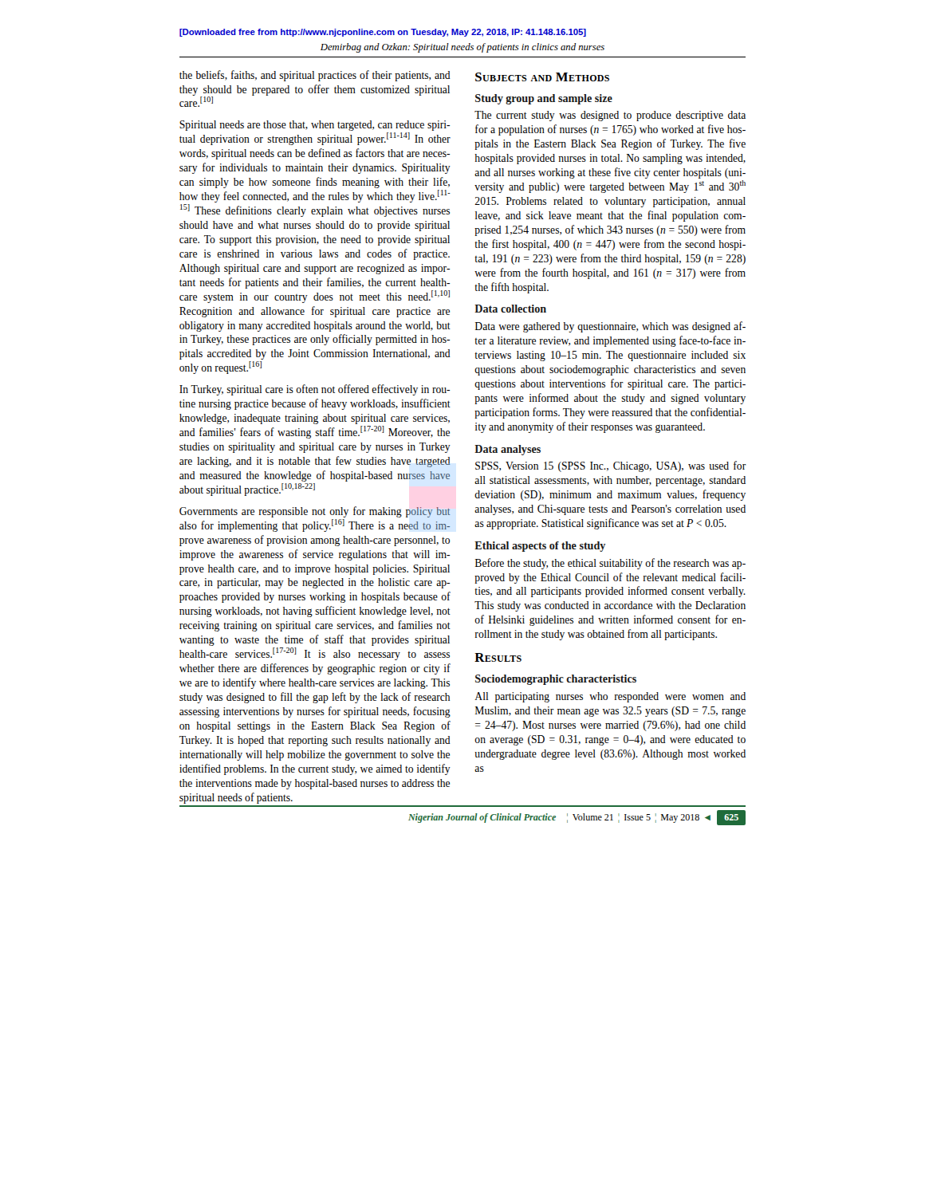[Downloaded free from http://www.njcponline.com on Tuesday, May 22, 2018, IP: 41.148.16.105]
Demirbag and Ozkan: Spiritual needs of patients in clinics and nurses
the beliefs, faiths, and spiritual practices of their patients, and they should be prepared to offer them customized spiritual care.[10]
Spiritual needs are those that, when targeted, can reduce spiritual deprivation or strengthen spiritual power.[11-14] In other words, spiritual needs can be defined as factors that are necessary for individuals to maintain their dynamics. Spirituality can simply be how someone finds meaning with their life, how they feel connected, and the rules by which they live.[11-15] These definitions clearly explain what objectives nurses should have and what nurses should do to provide spiritual care. To support this provision, the need to provide spiritual care is enshrined in various laws and codes of practice. Although spiritual care and support are recognized as important needs for patients and their families, the current health-care system in our country does not meet this need.[1,10] Recognition and allowance for spiritual care practice are obligatory in many accredited hospitals around the world, but in Turkey, these practices are only officially permitted in hospitals accredited by the Joint Commission International, and only on request.[16]
In Turkey, spiritual care is often not offered effectively in routine nursing practice because of heavy workloads, insufficient knowledge, inadequate training about spiritual care services, and families' fears of wasting staff time.[17-20] Moreover, the studies on spirituality and spiritual care by nurses in Turkey are lacking, and it is notable that few studies have targeted and measured the knowledge of hospital-based nurses have about spiritual practice.[10,18-22]
Governments are responsible not only for making policy but also for implementing that policy.[16] There is a need to improve awareness of provision among health-care personnel, to improve the awareness of service regulations that will improve health care, and to improve hospital policies. Spiritual care, in particular, may be neglected in the holistic care approaches provided by nurses working in hospitals because of nursing workloads, not having sufficient knowledge level, not receiving training on spiritual care services, and families not wanting to waste the time of staff that provides spiritual health-care services.[17-20] It is also necessary to assess whether there are differences by geographic region or city if we are to identify where health-care services are lacking. This study was designed to fill the gap left by the lack of research assessing interventions by nurses for spiritual needs, focusing on hospital settings in the Eastern Black Sea Region of Turkey. It is hoped that reporting such results nationally and internationally will help mobilize the government to solve the identified problems. In the current study, we aimed to identify the interventions made by hospital-based nurses to address the spiritual needs of patients.
Subjects and Methods
Study group and sample size
The current study was designed to produce descriptive data for a population of nurses (n = 1765) who worked at five hospitals in the Eastern Black Sea Region of Turkey. The five hospitals provided nurses in total. No sampling was intended, and all nurses working at these five city center hospitals (university and public) were targeted between May 1st and 30th 2015. Problems related to voluntary participation, annual leave, and sick leave meant that the final population comprised 1,254 nurses, of which 343 nurses (n = 550) were from the first hospital, 400 (n = 447) were from the second hospital, 191 (n = 223) were from the third hospital, 159 (n = 228) were from the fourth hospital, and 161 (n = 317) were from the fifth hospital.
Data collection
Data were gathered by questionnaire, which was designed after a literature review, and implemented using face-to-face interviews lasting 10–15 min. The questionnaire included six questions about sociodemographic characteristics and seven questions about interventions for spiritual care. The participants were informed about the study and signed voluntary participation forms. They were reassured that the confidentiality and anonymity of their responses was guaranteed.
Data analyses
SPSS, Version 15 (SPSS Inc., Chicago, USA), was used for all statistical assessments, with number, percentage, standard deviation (SD), minimum and maximum values, frequency analyses, and Chi-square tests and Pearson's correlation used as appropriate. Statistical significance was set at P < 0.05.
Ethical aspects of the study
Before the study, the ethical suitability of the research was approved by the Ethical Council of the relevant medical facilities, and all participants provided informed consent verbally. This study was conducted in accordance with the Declaration of Helsinki guidelines and written informed consent for enrollment in the study was obtained from all participants.
Results
Sociodemographic characteristics
All participating nurses who responded were women and Muslim, and their mean age was 32.5 years (SD = 7.5, range = 24–47). Most nurses were married (79.6%), had one child on average (SD = 0.31, range = 0–4), and were educated to undergraduate degree level (83.6%). Although most worked as
Nigerian Journal of Clinical Practice ¦ Volume 21 ¦ Issue 5 ¦ May 2018 ◄ 625